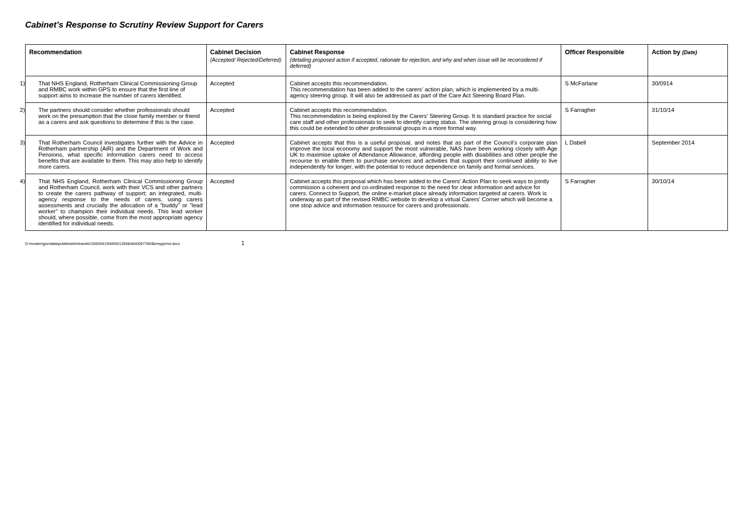Cabinet’s Response to Scrutiny Review Support for Carers
| Recommendation | Cabinet Decision (Accepted/ Rejected/Deferred) | Cabinet Response (detailing proposed action if accepted, rationale for rejection, and why and when issue will be reconsidered if deferred) | Officer Responsible | Action by (Date) |
| --- | --- | --- | --- | --- |
| 1) That NHS England, Rotherham Clinical Commissioning Group and RMBC work within GPS to ensure that the first line of support aims to increase the number of carers identified. | Accepted | Cabinet accepts this recommendation. This recommendation has been added to the carers’ action plan, which is implemented by a multi-agency steering group. It will also be addressed as part of the Care Act Steering Board Plan. | S McFarlane | 30/0914 |
| 2) The partners should consider whether professionals should work on the presumption that the close family member or friend as a carers and ask questions to determine if this is the case. | Accepted | Cabinet accepts this recommendation. This recommendation is being explored by the Carers’ Steering Group. It is standard practice for social care staff and other professionals to seek to identify caring status. The steering group is considering how this could be extended to other professional groups in a more formal way. | S Farragher | 31/10/14 |
| 3) That Rotherham Council investigates further with the Advice in Rotherham partnership (AiR) and the Department of Work and Pensions, what specific information carers need to access benefits that are available to them. This may also help to identify more carers. | Accepted | Cabinet accepts that this is a useful proposal, and notes that as part of the Council’s corporate plan improve the local economy and support the most vulnerable, NAS have been working closely with Age UK to maximise uptake of Attendance Allowance, affording people with disabilities and other people the recourse to enable them to purchase services and activities that support their continued ability to live independently for longer, with the potential to reduce dependence on family and formal services. | L Dabell | September 2014 |
| 4) That NHS England, Rotherham Clinical Commissioning Group and Rotherham Council, work with their VCS and other partners to create the carers pathway of support; an integrated, multi-agency response to the needs of carers, using carers assessments and crucially the allocation of a “buddy” or “lead worker” to champion their individual needs. This lead worker should, where possible, come from the most appropriate agency identified for individual needs. | Accepted | Cabinet accepts this proposal which has been added to the Carers’ Action Plan to seek ways to jointly commission a coherent and co-ordinated response to the need for clear information and advice for carers. Connect to Support, the online e-market place already information targeted at carers. Work is underway as part of the revised RMBC website to develop a virtual Carers’ Corner which will become a one stop advice and information resource for carers and professionals. | S Farragher | 30/10/14 |
D:\moderngov\data\published\Intranet\C00000415\M00012548\AI00067760\$zmspjxmd.docx 1